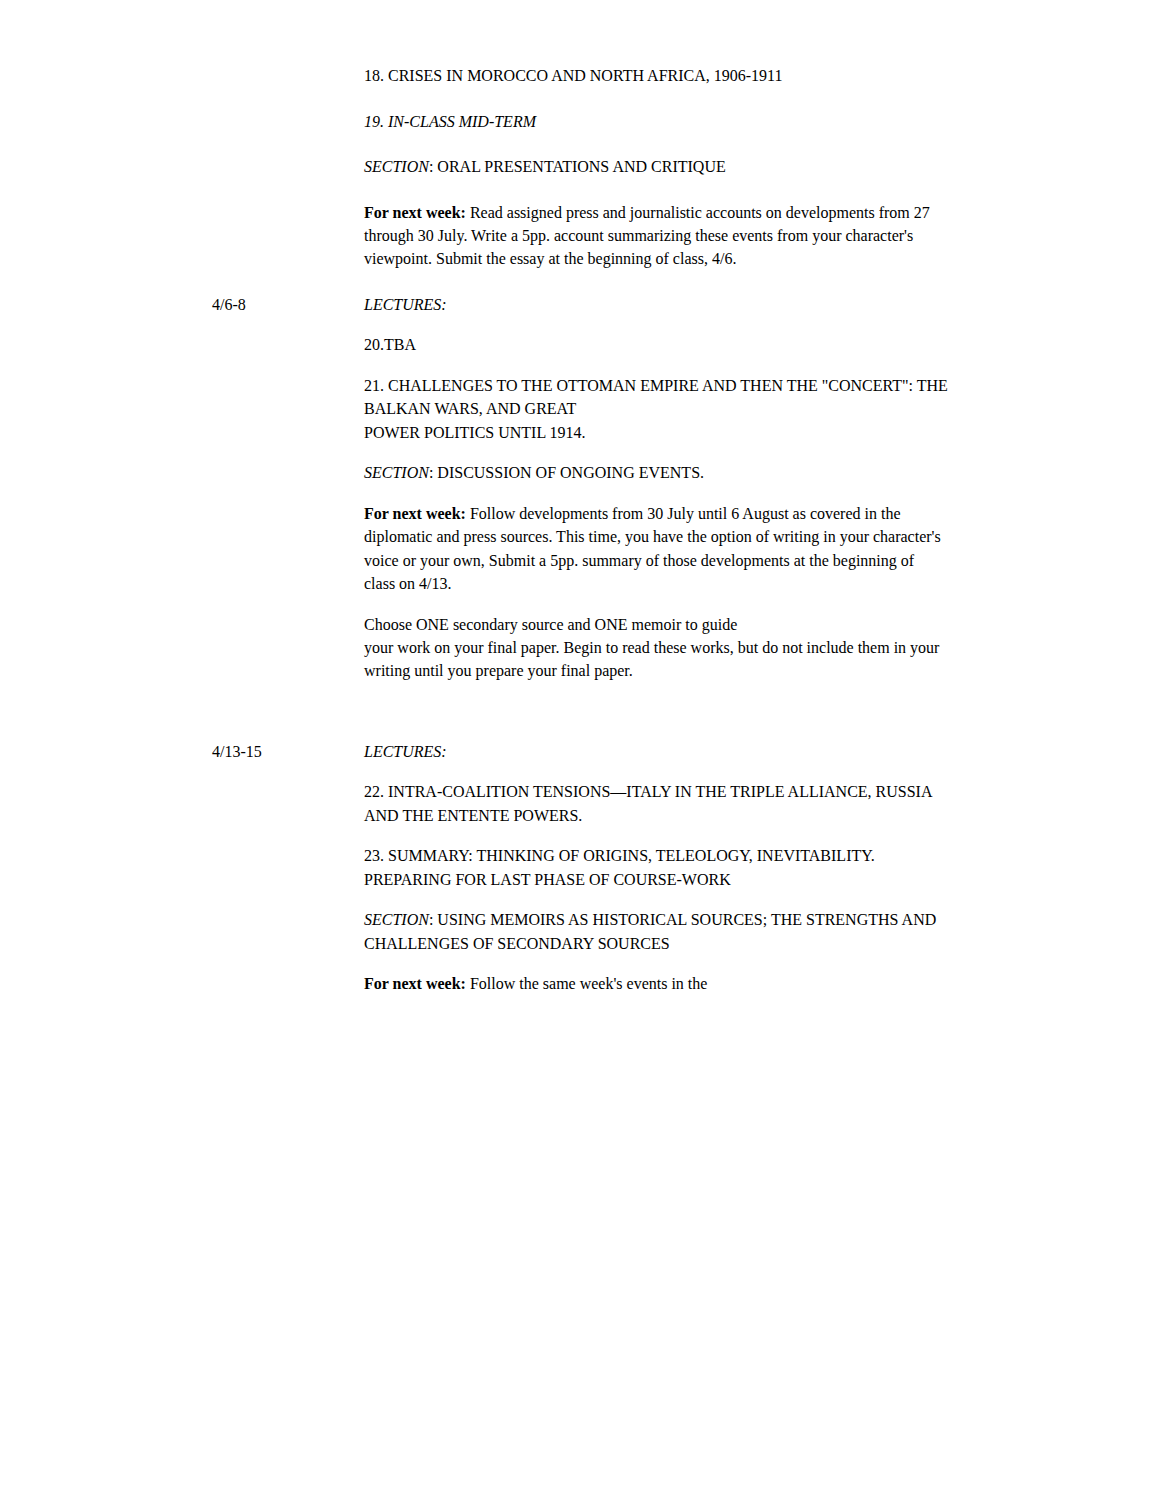18. CRISES IN MOROCCO AND NORTH AFRICA, 1906-1911
19. IN-CLASS MID-TERM
SECTION: ORAL PRESENTATIONS AND CRITIQUE
For next week: Read assigned press and journalistic accounts on developments from 27 through 30 July. Write a 5pp. account summarizing these events from your character's viewpoint. Submit the essay at the beginning of class, 4/6.
4/6-8
LECTURES:
20.TBA
21. CHALLENGES TO THE OTTOMAN EMPIRE AND THEN THE "CONCERT": THE BALKAN WARS, AND GREAT
POWER POLITICS UNTIL 1914.
SECTION: DISCUSSION OF ONGOING EVENTS.
For next week: Follow developments from 30 July until 6 August as covered in the diplomatic and press sources. This time, you have the option of writing in your character's voice or your own, Submit a 5pp. summary of those developments at the beginning of class on 4/13.
Choose ONE secondary source and ONE memoir to guide
your work on your final paper. Begin to read these works, but do not include them in your writing until you prepare your final paper.
4/13-15
LECTURES:
22. INTRA-COALITION TENSIONS—ITALY IN THE TRIPLE ALLIANCE, RUSSIA AND THE ENTENTE POWERS.
23. SUMMARY: THINKING OF ORIGINS, TELEOLOGY, INEVITABILITY. PREPARING FOR LAST PHASE OF COURSE-WORK
SECTION: USING MEMOIRS AS HISTORICAL SOURCES; THE STRENGTHS AND CHALLENGES OF SECONDARY SOURCES
For next week: Follow the same week's events in the